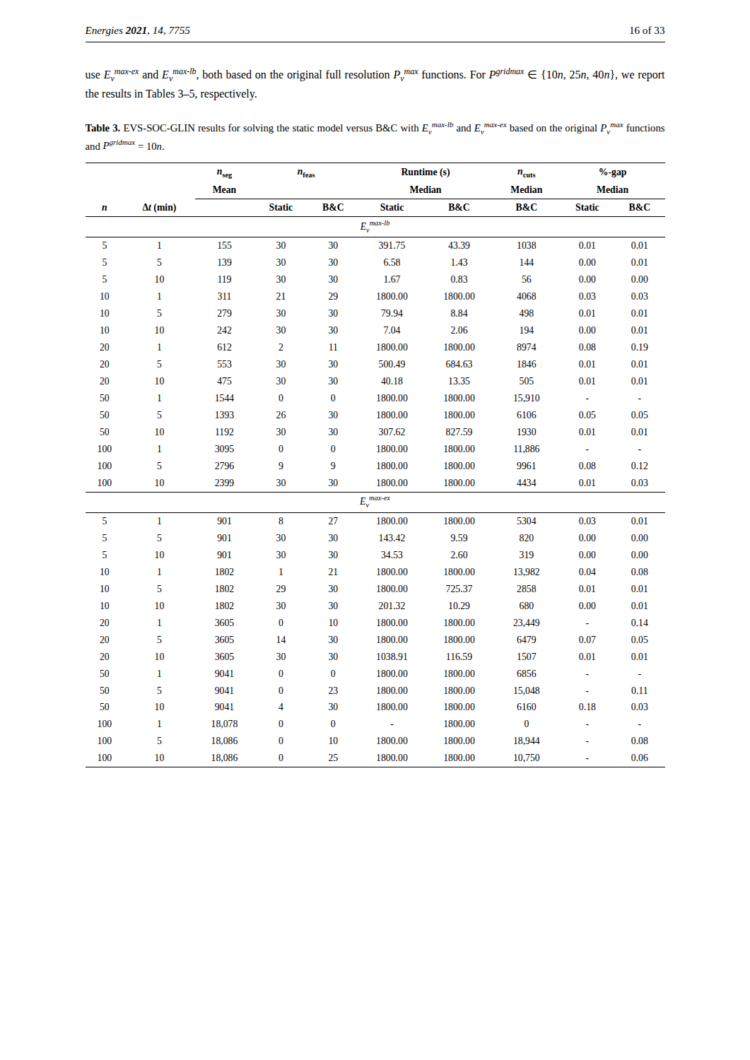Energies 2021, 14, 7755 16 of 33
use Evmax-ex and Evmax-lb, both based on the original full resolution Pvmax functions. For Pgridmax ∈ {10n, 25n, 40n}, we report the results in Tables 3–5, respectively.
Table 3. EVS-SOC-GLIN results for solving the static model versus B&C with Evmax-lb and Evmax-ex based on the original Pvmax functions and Pgridmax = 10n.
| | n seg | n feas | Runtime (s) | n cuts | %-gap |
| --- | --- | --- | --- | --- | --- |
| | Mean | | Median | Median | Median |
| n | Δ t (min) | | Static | B&C | Static | B&C | B&C | Static | B&C |
| E v max-lb |
| 5 | 1 | 155 | 30 | 30 | 391.75 | 43.39 | 1038 | 0.01 | 0.01 |
| 5 | 5 | 139 | 30 | 30 | 6.58 | 1.43 | 144 | 0.00 | 0.01 |
| 5 | 10 | 119 | 30 | 30 | 1.67 | 0.83 | 56 | 0.00 | 0.00 |
| 10 | 1 | 311 | 21 | 29 | 1800.00 | 1800.00 | 4068 | 0.03 | 0.03 |
| 10 | 5 | 279 | 30 | 30 | 79.94 | 8.84 | 498 | 0.01 | 0.01 |
| 10 | 10 | 242 | 30 | 30 | 7.04 | 2.06 | 194 | 0.00 | 0.01 |
| 20 | 1 | 612 | 2 | 11 | 1800.00 | 1800.00 | 8974 | 0.08 | 0.19 |
| 20 | 5 | 553 | 30 | 30 | 500.49 | 684.63 | 1846 | 0.01 | 0.01 |
| 20 | 10 | 475 | 30 | 30 | 40.18 | 13.35 | 505 | 0.01 | 0.01 |
| 50 | 1 | 1544 | 0 | 0 | 1800.00 | 1800.00 | 15,910 | - | - |
| 50 | 5 | 1393 | 26 | 30 | 1800.00 | 1800.00 | 6106 | 0.05 | 0.05 |
| 50 | 10 | 1192 | 30 | 30 | 307.62 | 827.59 | 1930 | 0.01 | 0.01 |
| 100 | 1 | 3095 | 0 | 0 | 1800.00 | 1800.00 | 11,886 | - | - |
| 100 | 5 | 2796 | 9 | 9 | 1800.00 | 1800.00 | 9961 | 0.08 | 0.12 |
| 100 | 10 | 2399 | 30 | 30 | 1800.00 | 1800.00 | 4434 | 0.01 | 0.03 |
| E v max-ex |
| 5 | 1 | 901 | 8 | 27 | 1800.00 | 1800.00 | 5304 | 0.03 | 0.01 |
| 5 | 5 | 901 | 30 | 30 | 143.42 | 9.59 | 820 | 0.00 | 0.00 |
| 5 | 10 | 901 | 30 | 30 | 34.53 | 2.60 | 319 | 0.00 | 0.00 |
| 10 | 1 | 1802 | 1 | 21 | 1800.00 | 1800.00 | 13,982 | 0.04 | 0.08 |
| 10 | 5 | 1802 | 29 | 30 | 1800.00 | 725.37 | 2858 | 0.01 | 0.01 |
| 10 | 10 | 1802 | 30 | 30 | 201.32 | 10.29 | 680 | 0.00 | 0.01 |
| 20 | 1 | 3605 | 0 | 10 | 1800.00 | 1800.00 | 23,449 | - | 0.14 |
| 20 | 5 | 3605 | 14 | 30 | 1800.00 | 1800.00 | 6479 | 0.07 | 0.05 |
| 20 | 10 | 3605 | 30 | 30 | 1038.91 | 116.59 | 1507 | 0.01 | 0.01 |
| 50 | 1 | 9041 | 0 | 0 | 1800.00 | 1800.00 | 6856 | - | - |
| 50 | 5 | 9041 | 0 | 23 | 1800.00 | 1800.00 | 15,048 | - | 0.11 |
| 50 | 10 | 9041 | 4 | 30 | 1800.00 | 1800.00 | 6160 | 0.18 | 0.03 |
| 100 | 1 | 18,078 | 0 | 0 | - | 1800.00 | 0 | - | - |
| 100 | 5 | 18,086 | 0 | 10 | 1800.00 | 1800.00 | 18,944 | - | 0.08 |
| 100 | 10 | 18,086 | 0 | 25 | 1800.00 | 1800.00 | 10,750 | - | 0.06 |